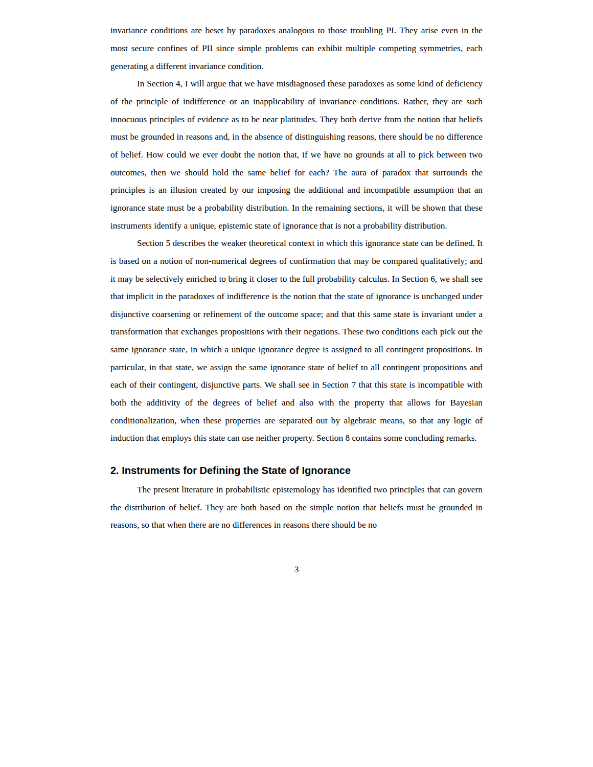invariance conditions are beset by paradoxes analogous to those troubling PI. They arise even in the most secure confines of PII since simple problems can exhibit multiple competing symmetries, each generating a different invariance condition.
In Section 4, I will argue that we have misdiagnosed these paradoxes as some kind of deficiency of the principle of indifference or an inapplicability of invariance conditions. Rather, they are such innocuous principles of evidence as to be near platitudes. They both derive from the notion that beliefs must be grounded in reasons and, in the absence of distinguishing reasons, there should be no difference of belief. How could we ever doubt the notion that, if we have no grounds at all to pick between two outcomes, then we should hold the same belief for each? The aura of paradox that surrounds the principles is an illusion created by our imposing the additional and incompatible assumption that an ignorance state must be a probability distribution. In the remaining sections, it will be shown that these instruments identify a unique, epistemic state of ignorance that is not a probability distribution.
Section 5 describes the weaker theoretical context in which this ignorance state can be defined. It is based on a notion of non-numerical degrees of confirmation that may be compared qualitatively; and it may be selectively enriched to bring it closer to the full probability calculus. In Section 6, we shall see that implicit in the paradoxes of indifference is the notion that the state of ignorance is unchanged under disjunctive coarsening or refinement of the outcome space; and that this same state is invariant under a transformation that exchanges propositions with their negations. These two conditions each pick out the same ignorance state, in which a unique ignorance degree is assigned to all contingent propositions. In particular, in that state, we assign the same ignorance state of belief to all contingent propositions and each of their contingent, disjunctive parts. We shall see in Section 7 that this state is incompatible with both the additivity of the degrees of belief and also with the property that allows for Bayesian conditionalization, when these properties are separated out by algebraic means, so that any logic of induction that employs this state can use neither property. Section 8 contains some concluding remarks.
2. Instruments for Defining the State of Ignorance
The present literature in probabilistic epistemology has identified two principles that can govern the distribution of belief. They are both based on the simple notion that beliefs must be grounded in reasons, so that when there are no differences in reasons there should be no
3